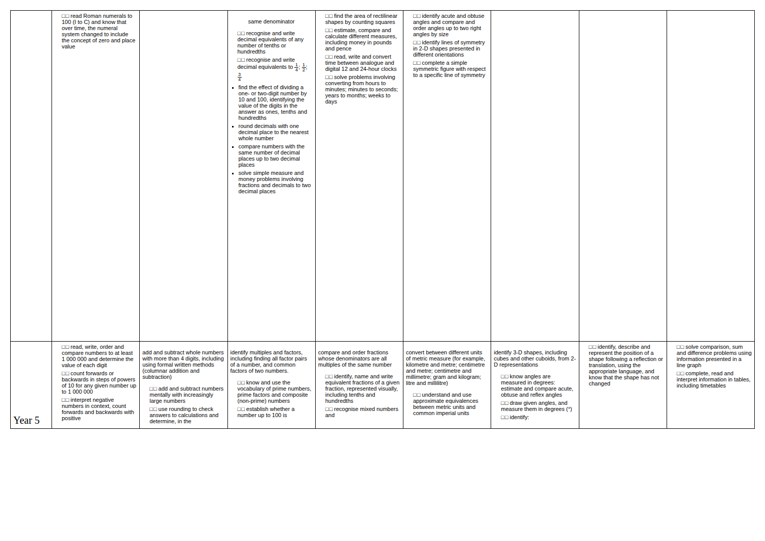| | read Roman numerals to 100 (I to C) and know that over time, the numeral system changed to include the concept of zero and place value | | same denominator recognise and write decimal equivalents of any number of tenths or hundredths recognise and write decimal equivalents to 1 4 ; 1 2 ; 3 4 find the effect of dividing a one- or two-digit number by 10 and 100, identifying the value of the digits in the answer as ones, tenths and hundredths round decimals with one decimal place to the nearest whole number compare numbers with the same number of decimal places up to two decimal places solve simple measure and money problems involving fractions and decimals to two decimal places | find the area of rectilinear shapes by counting squares estimate, compare and calculate different measures, including money in pounds and pence read, write and convert time between analogue and digital 12 and 24-hour clocks solve problems involving converting from hours to minutes; minutes to seconds; years to months; weeks to days | identify acute and obtuse angles and compare and order angles up to two right angles by size identify lines of symmetry in 2-D shapes presented in different orientations complete a simple symmetric figure with respect to a specific line of symmetry | | | |
| Year 5 | read, write, order and compare numbers to at least 1 000 000 and determine the value of each digit count forwards or backwards in steps of powers of 10 for any given number up to 1 000 000 interpret negative numbers in context, count forwards and backwards with positive | add and subtract whole numbers with more than 4 digits, including using formal written methods (columnar addition and subtraction) add and subtract numbers mentally with increasingly large numbers use rounding to check answers to calculations and determine, in the | identify multiples and factors, including finding all factor pairs of a number, and common factors of two numbers. know and use the vocabulary of prime numbers, prime factors and composite (non-prime) numbers establish whether a number up to 100 is | compare and order fractions whose denominators are all multiples of the same number identify, name and write equivalent fractions of a given fraction, represented visually, including tenths and hundredths recognise mixed numbers and | convert between different units of metric measure (for example, kilometre and metre; centimetre and metre; centimetre and millimetre; gram and kilogram; litre and millilitre) understand and use approximate equivalences between metric units and common imperial units | identify 3-D shapes, including cubes and other cuboids, from 2-D representations know angles are measured in degrees: estimate and compare acute, obtuse and reflex angles draw given angles, and measure them in degrees ( ) identify: | identify, describe and represent the position of a shape following a reflection or translation, using the appropriate language, and know that the shape has not changed | solve comparison, sum and difference problems using information presented in a line graph complete, read and interpret information in tables, including timetables |